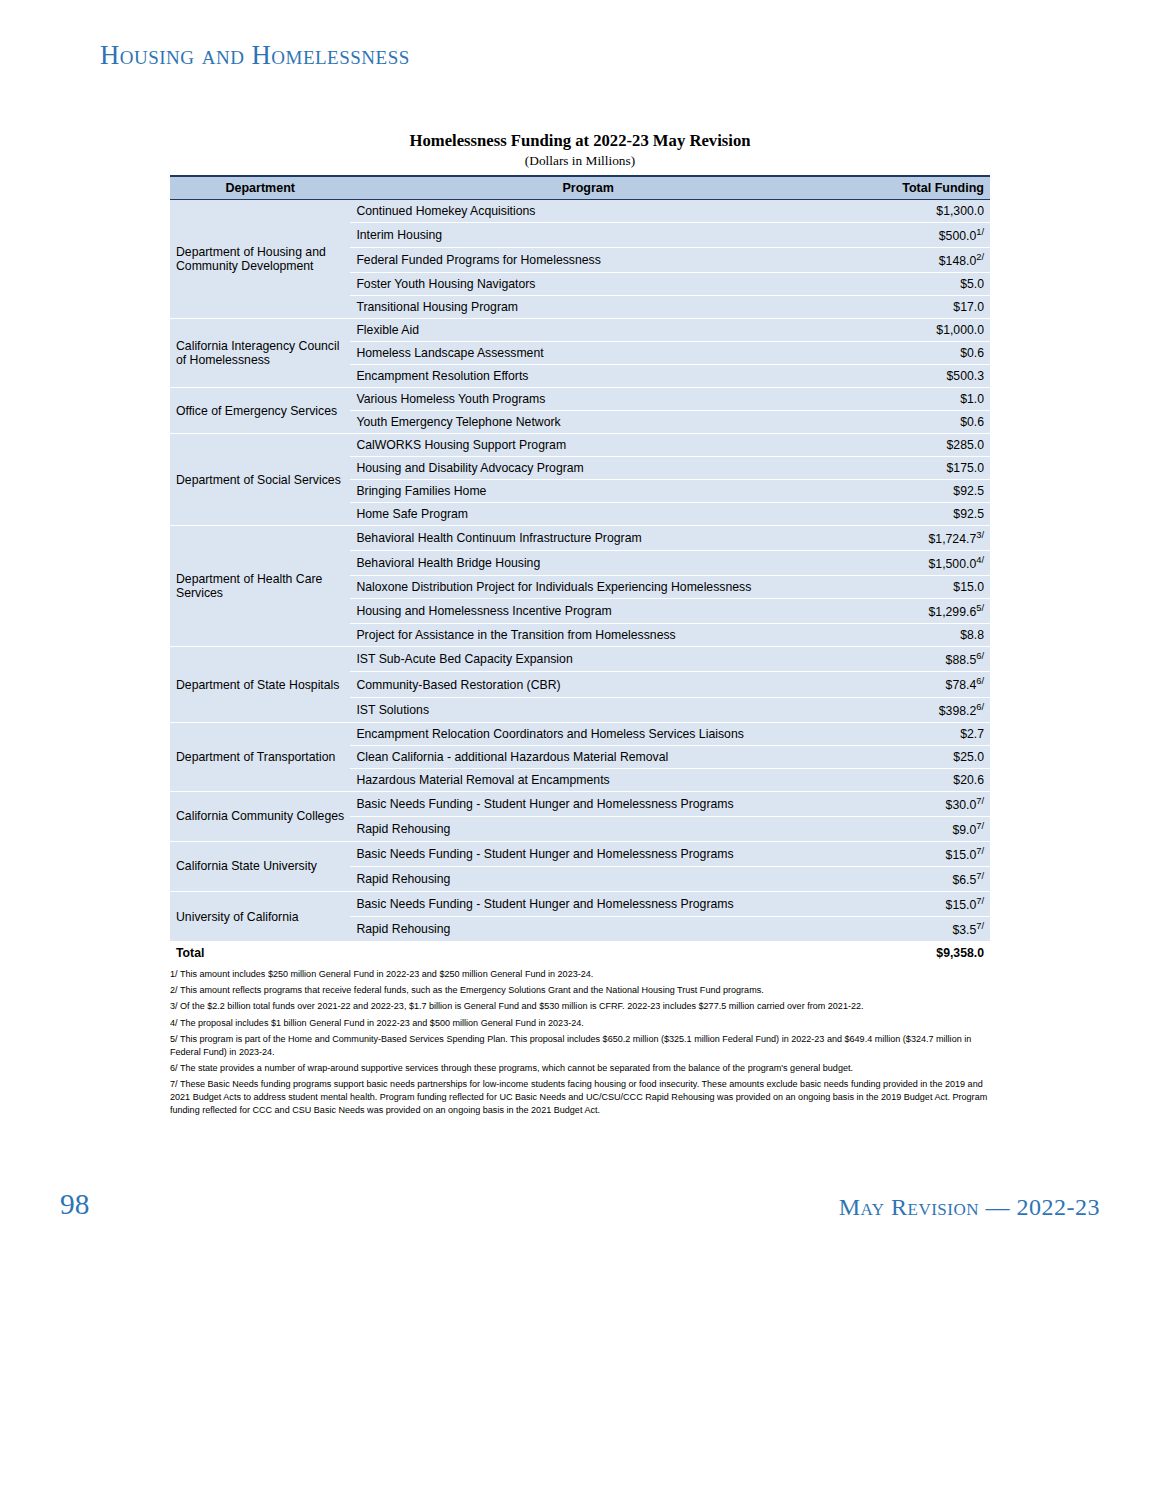Housing and Homelessness
Homelessness Funding at 2022-23 May Revision
(Dollars in Millions)
| Department | Program | Total Funding |
| --- | --- | --- |
| Department of Housing and Community Development | Continued Homekey Acquisitions | $1,300.0 |
| Interim Housing | $500.0 1/ |
| Federal Funded Programs for Homelessness | $148.0 2/ |
| Foster Youth Housing Navigators | $5.0 |
| Transitional Housing Program | $17.0 |
| California Interagency Council of Homelessness | Flexible Aid | $1,000.0 |
| Homeless Landscape Assessment | $0.6 |
| Encampment Resolution Efforts | $500.3 |
| Office of Emergency Services | Various Homeless Youth Programs | $1.0 |
| Youth Emergency Telephone Network | $0.6 |
| Department of Social Services | CalWORKS Housing Support Program | $285.0 |
| Housing and Disability Advocacy Program | $175.0 |
| Bringing Families Home | $92.5 |
| Home Safe Program | $92.5 |
| Department of Health Care Services | Behavioral Health Continuum Infrastructure Program | $1,724.7 3/ |
| Behavioral Health Bridge Housing | $1,500.0 4/ |
| Naloxone Distribution Project for Individuals Experiencing Homelessness | $15.0 |
| Housing and Homelessness Incentive Program | $1,299.6 5/ |
| Project for Assistance in the Transition from Homelessness | $8.8 |
| Department of State Hospitals | IST Sub-Acute Bed Capacity Expansion | $88.5 6/ |
| Community-Based Restoration (CBR) | $78.4 6/ |
| IST Solutions | $398.2 6/ |
| Department of Transportation | Encampment Relocation Coordinators and Homeless Services Liaisons | $2.7 |
| Clean California - additional Hazardous Material Removal | $25.0 |
| Hazardous Material Removal at Encampments | $20.6 |
| California Community Colleges | Basic Needs Funding - Student Hunger and Homelessness Programs | $30.0 7/ |
| Rapid Rehousing | $9.0 7/ |
| California State University | Basic Needs Funding - Student Hunger and Homelessness Programs | $15.0 7/ |
| Rapid Rehousing | $6.5 7/ |
| University of California | Basic Needs Funding - Student Hunger and Homelessness Programs | $15.0 7/ |
| Rapid Rehousing | $3.5 7/ |
| Total | $9,358.0 |
1/ This amount includes $250 million General Fund in 2022-23 and $250 million General Fund in 2023-24.
2/ This amount reflects programs that receive federal funds, such as the Emergency Solutions Grant and the National Housing Trust Fund programs.
3/ Of the $2.2 billion total funds over 2021-22 and 2022-23, $1.7 billion is General Fund and $530 million is CFRF. 2022-23 includes $277.5 million carried over from 2021-22.
4/ The proposal includes $1 billion General Fund in 2022-23 and $500 million General Fund in 2023-24.
5/ This program is part of the Home and Community-Based Services Spending Plan. This proposal includes $650.2 million ($325.1 million Federal Fund) in 2022-23 and $649.4 million ($324.7 million in Federal Fund) in 2023-24.
6/ The state provides a number of wrap-around supportive services through these programs, which cannot be separated from the balance of the program's general budget.
7/ These Basic Needs funding programs support basic needs partnerships for low-income students facing housing or food insecurity. These amounts exclude basic needs funding provided in the 2019 and 2021 Budget Acts to address student mental health. Program funding reflected for UC Basic Needs and UC/CSU/CCC Rapid Rehousing was provided on an ongoing basis in the 2019 Budget Act. Program funding reflected for CCC and CSU Basic Needs was provided on an ongoing basis in the 2021 Budget Act.
98
May Revision — 2022-23